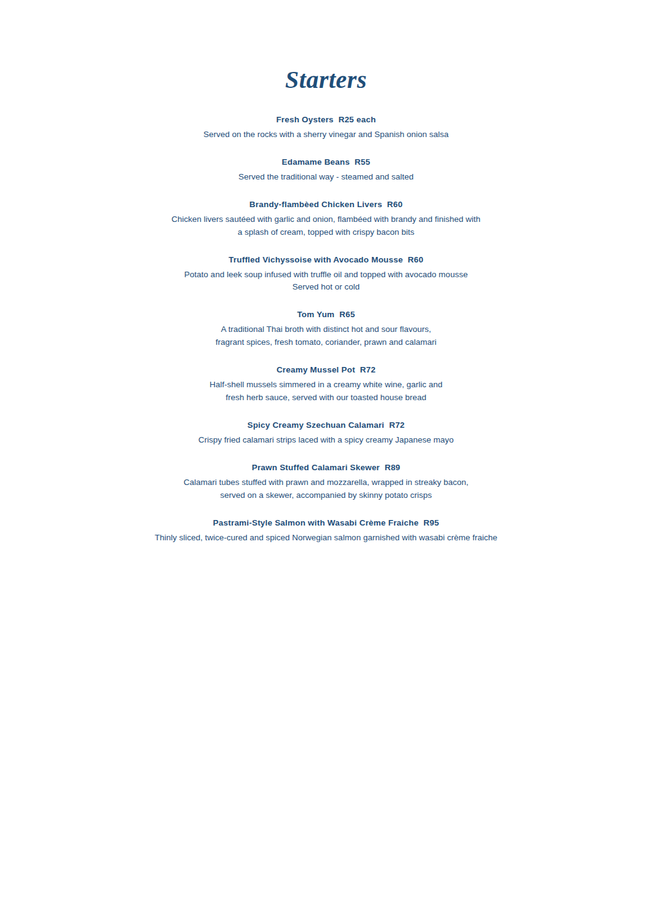Starters
Fresh Oysters R25 each
Served on the rocks with a sherry vinegar and Spanish onion salsa
Edamame Beans R55
Served the traditional way - steamed and salted
Brandy-flambèed Chicken Livers R60
Chicken livers sautéed with garlic and onion, flambéed with brandy and finished with a splash of cream, topped with crispy bacon bits
Truffled Vichyssoise with Avocado Mousse R60
Potato and leek soup infused with truffle oil and topped with avocado mousse Served hot or cold
Tom Yum R65
A traditional Thai broth with distinct hot and sour flavours, fragrant spices, fresh tomato, coriander, prawn and calamari
Creamy Mussel Pot R72
Half-shell mussels simmered in a creamy white wine, garlic and fresh herb sauce, served with our toasted house bread
Spicy Creamy Szechuan Calamari R72
Crispy fried calamari strips laced with a spicy creamy Japanese mayo
Prawn Stuffed Calamari Skewer R89
Calamari tubes stuffed with prawn and mozzarella, wrapped in streaky bacon, served on a skewer, accompanied by skinny potato crisps
Pastrami-Style Salmon with Wasabi Crème Fraiche R95
Thinly sliced, twice-cured and spiced Norwegian salmon garnished with wasabi crème fraiche